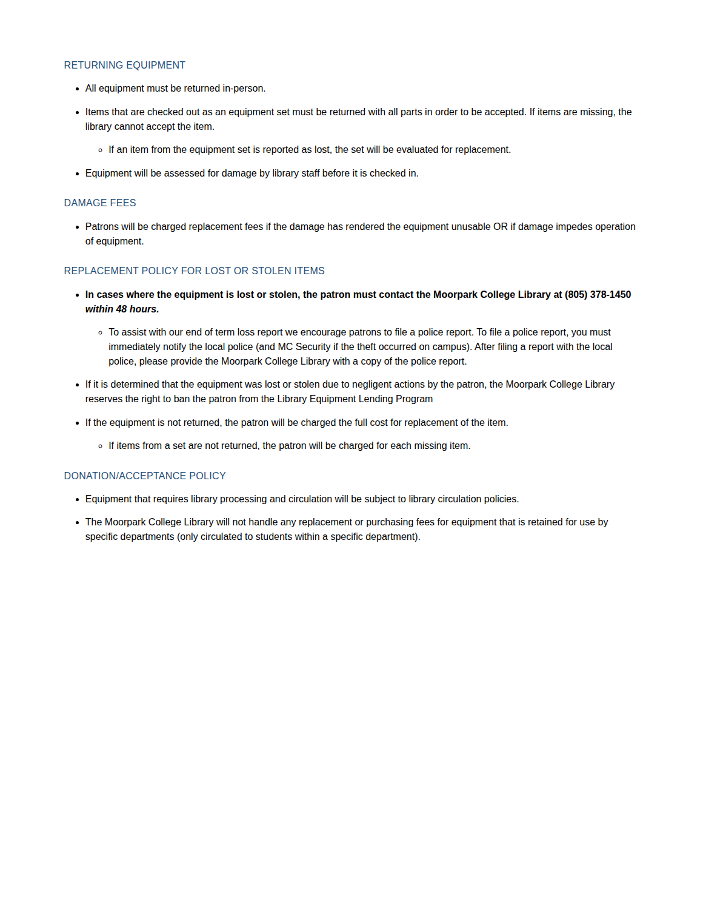RETURNING EQUIPMENT
All equipment must be returned in-person.
Items that are checked out as an equipment set must be returned with all parts in order to be accepted. If items are missing, the library cannot accept the item.
If an item from the equipment set is reported as lost, the set will be evaluated for replacement.
Equipment will be assessed for damage by library staff before it is checked in.
DAMAGE FEES
Patrons will be charged replacement fees if the damage has rendered the equipment unusable OR if damage impedes operation of equipment.
REPLACEMENT POLICY FOR LOST OR STOLEN ITEMS
In cases where the equipment is lost or stolen, the patron must contact the Moorpark College Library at (805) 378-1450 within 48 hours.
To assist with our end of term loss report we encourage patrons to file a police report. To file a police report, you must immediately notify the local police (and MC Security if the theft occurred on campus). After filing a report with the local police, please provide the Moorpark College Library with a copy of the police report.
If it is determined that the equipment was lost or stolen due to negligent actions by the patron, the Moorpark College Library reserves the right to ban the patron from the Library Equipment Lending Program
If the equipment is not returned, the patron will be charged the full cost for replacement of the item.
If items from a set are not returned, the patron will be charged for each missing item.
DONATION/ACCEPTANCE POLICY
Equipment that requires library processing and circulation will be subject to library circulation policies.
The Moorpark College Library will not handle any replacement or purchasing fees for equipment that is retained for use by specific departments (only circulated to students within a specific department).